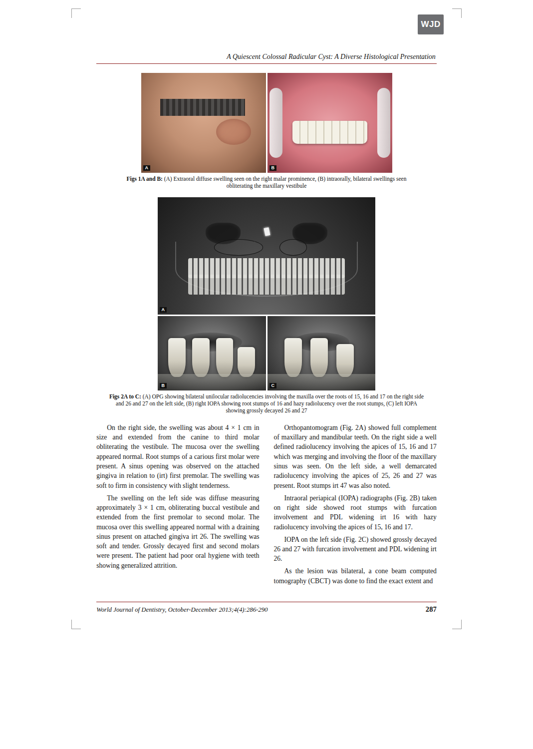WJD
A Quiescent Colossal Radicular Cyst: A Diverse Histological Presentation
A
B
Figs 1A and B: (A) Extraoral diffuse swelling seen on the right malar prominence, (B) intraorally, bilateral swellings seen obliterating the maxillary vestibule
A
B
C
Figs 2A to C: (A) OPG showing bilateral unilocular radiolucencies involving the maxilla over the roots of 15, 16 and 17 on the right side and 26 and 27 on the left side, (B) right IOPA showing root stumps of 16 and hazy radiolucency over the root stumps, (C) left IOPA showing grossly decayed 26 and 27
On the right side, the swelling was about 4 × 1 cm in size and extended from the canine to third molar obliterating the vestibule. The mucosa over the swelling appeared normal. Root stumps of a carious first molar were present. A sinus opening was observed on the attached gingiva in relation to (irt) first premolar. The swelling was soft to firm in consistency with slight tenderness.
The swelling on the left side was diffuse measuring approximately 3 × 1 cm, obliterating buccal vestibule and extended from the first premolar to second molar. The mucosa over this swelling appeared normal with a draining sinus present on attached gingiva irt 26. The swelling was soft and tender. Grossly decayed first and second molars were present. The patient had poor oral hygiene with teeth showing generalized attrition.
Orthopantomogram (Fig. 2A) showed full complement of maxillary and mandibular teeth. On the right side a well defined radiolucency involving the apices of 15, 16 and 17 which was merging and involving the floor of the maxillary sinus was seen. On the left side, a well demarcated radiolucency involving the apices of 25, 26 and 27 was present. Root stumps irt 47 was also noted.
Intraoral periapical (IOPA) radiographs (Fig. 2B) taken on right side showed root stumps with furcation involvement and PDL widening irt 16 with hazy radiolucency involving the apices of 15, 16 and 17.
IOPA on the left side (Fig. 2C) showed grossly decayed 26 and 27 with furcation involvement and PDL widening irt 26.
As the lesion was bilateral, a cone beam computed tomography (CBCT) was done to find the exact extent and
World Journal of Dentistry, October-December 2013;4(4):286-290
287